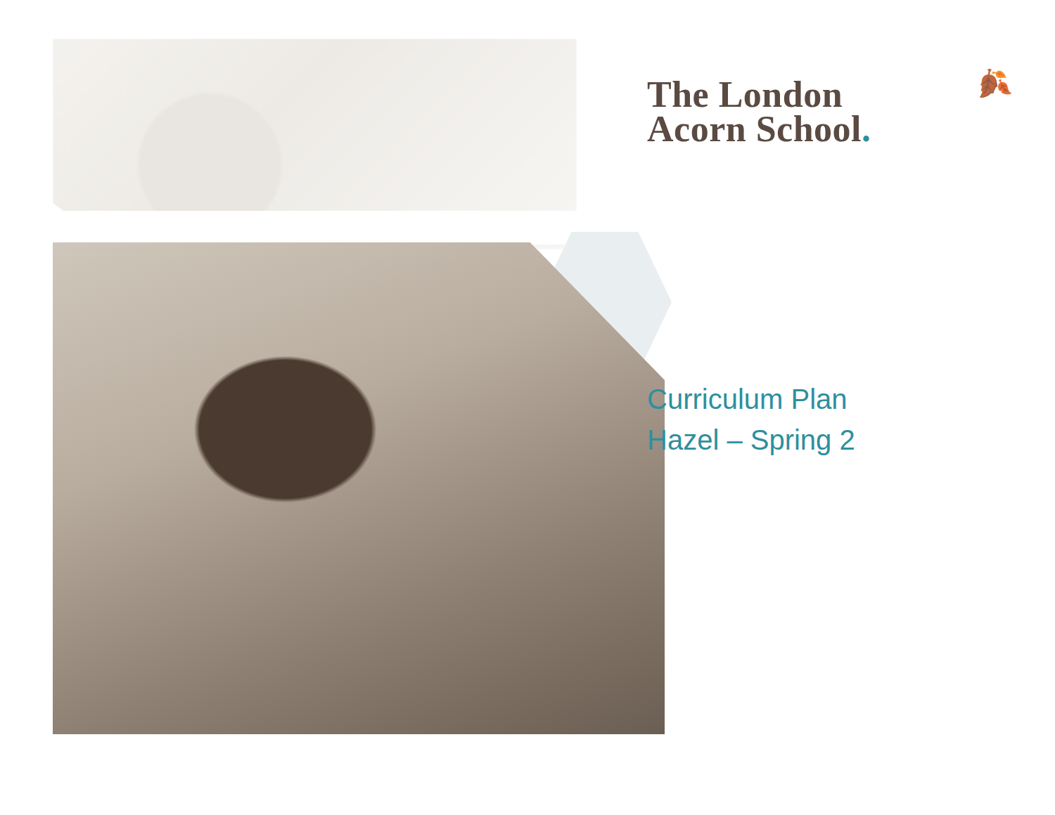The London Acorn School.🍂
Curriculum Plan Hazel – Spring 2